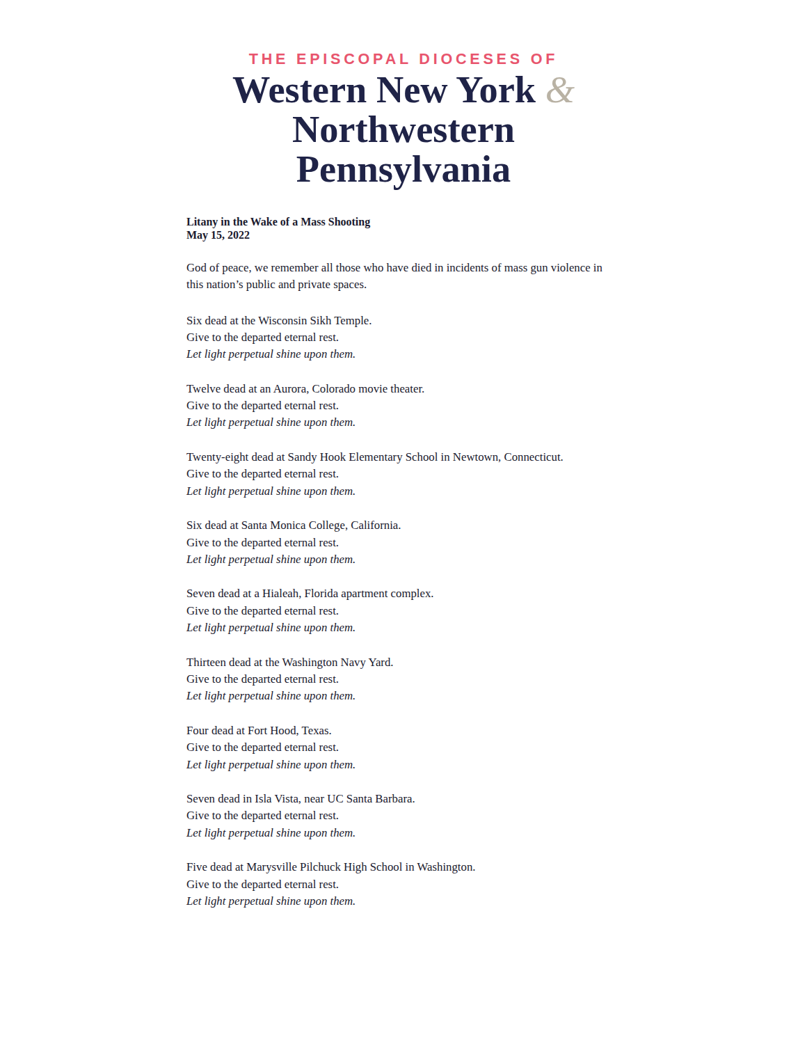THE EPISCOPAL DIOCESES OF
Western New York &
Northwestern Pennsylvania
Litany in the Wake of a Mass Shooting
May 15, 2022
God of peace, we remember all those who have died in incidents of mass gun violence in this nation’s public and private spaces.
Six dead at the Wisconsin Sikh Temple. Give to the departed eternal rest. Let light perpetual shine upon them.
Twelve dead at an Aurora, Colorado movie theater. Give to the departed eternal rest. Let light perpetual shine upon them.
Twenty-eight dead at Sandy Hook Elementary School in Newtown, Connecticut. Give to the departed eternal rest. Let light perpetual shine upon them.
Six dead at Santa Monica College, California. Give to the departed eternal rest. Let light perpetual shine upon them.
Seven dead at a Hialeah, Florida apartment complex. Give to the departed eternal rest. Let light perpetual shine upon them.
Thirteen dead at the Washington Navy Yard. Give to the departed eternal rest. Let light perpetual shine upon them.
Four dead at Fort Hood, Texas. Give to the departed eternal rest. Let light perpetual shine upon them.
Seven dead in Isla Vista, near UC Santa Barbara. Give to the departed eternal rest. Let light perpetual shine upon them.
Five dead at Marysville Pilchuck High School in Washington. Give to the departed eternal rest. Let light perpetual shine upon them.